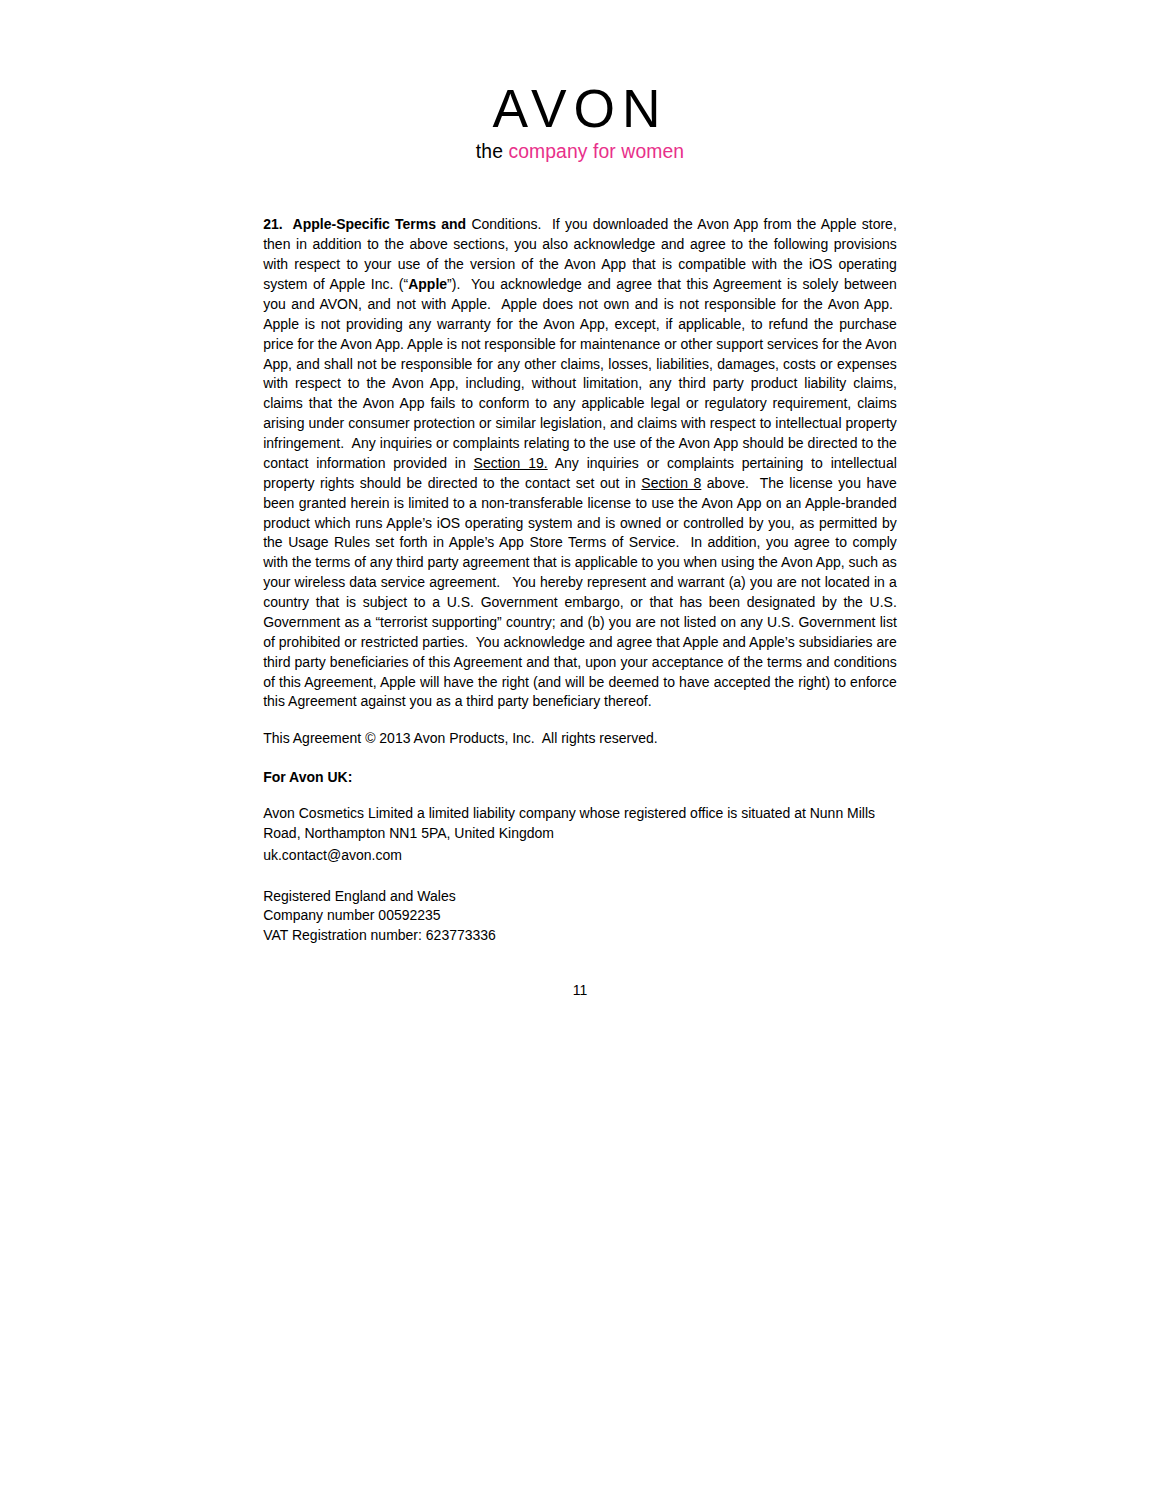AVON
the company for women
21. Apple-Specific Terms and Conditions. If you downloaded the Avon App from the Apple store, then in addition to the above sections, you also acknowledge and agree to the following provisions with respect to your use of the version of the Avon App that is compatible with the iOS operating system of Apple Inc. (“Apple”). You acknowledge and agree that this Agreement is solely between you and AVON, and not with Apple. Apple does not own and is not responsible for the Avon App. Apple is not providing any warranty for the Avon App, except, if applicable, to refund the purchase price for the Avon App. Apple is not responsible for maintenance or other support services for the Avon App, and shall not be responsible for any other claims, losses, liabilities, damages, costs or expenses with respect to the Avon App, including, without limitation, any third party product liability claims, claims that the Avon App fails to conform to any applicable legal or regulatory requirement, claims arising under consumer protection or similar legislation, and claims with respect to intellectual property infringement. Any inquiries or complaints relating to the use of the Avon App should be directed to the contact information provided in Section 19. Any inquiries or complaints pertaining to intellectual property rights should be directed to the contact set out in Section 8 above. The license you have been granted herein is limited to a non-transferable license to use the Avon App on an Apple-branded product which runs Apple’s iOS operating system and is owned or controlled by you, as permitted by the Usage Rules set forth in Apple’s App Store Terms of Service. In addition, you agree to comply with the terms of any third party agreement that is applicable to you when using the Avon App, such as your wireless data service agreement. You hereby represent and warrant (a) you are not located in a country that is subject to a U.S. Government embargo, or that has been designated by the U.S. Government as a “terrorist supporting” country; and (b) you are not listed on any U.S. Government list of prohibited or restricted parties. You acknowledge and agree that Apple and Apple’s subsidiaries are third party beneficiaries of this Agreement and that, upon your acceptance of the terms and conditions of this Agreement, Apple will have the right (and will be deemed to have accepted the right) to enforce this Agreement against you as a third party beneficiary thereof.
This Agreement © 2013 Avon Products, Inc. All rights reserved.
For Avon UK:
Avon Cosmetics Limited a limited liability company whose registered office is situated at Nunn Mills Road, Northampton NN1 5PA, United Kingdom
uk.contact@avon.com
Registered England and Wales
Company number 00592235
VAT Registration number: 623773336
11